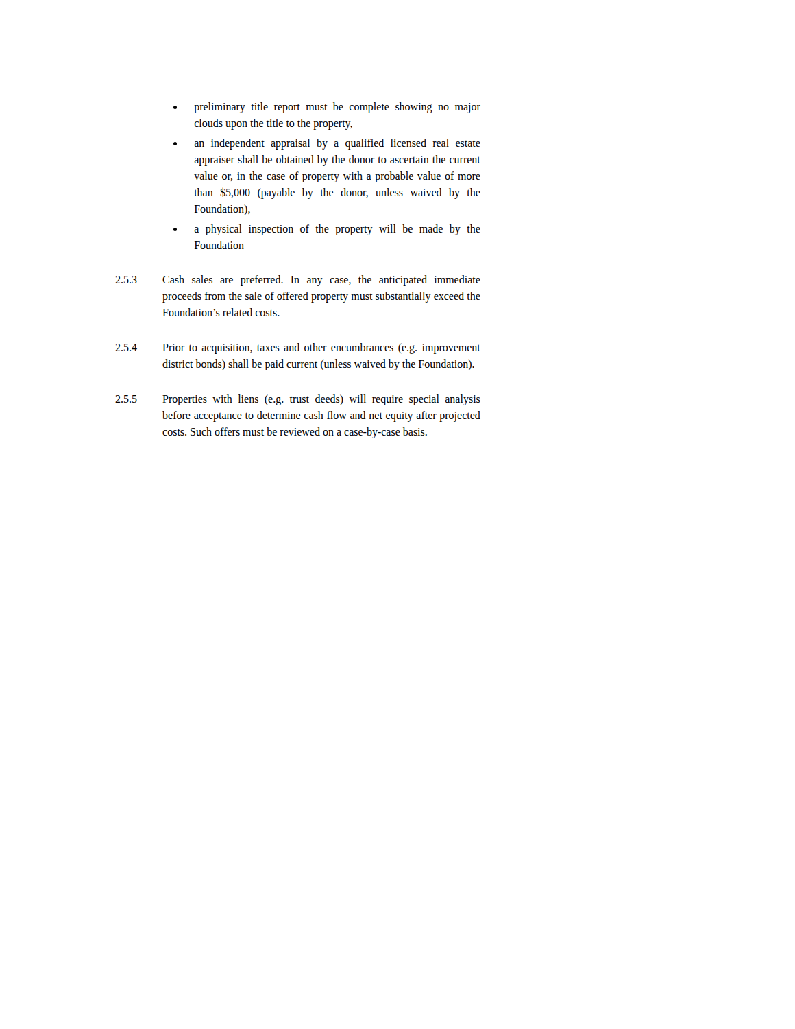preliminary title report must be complete showing no major clouds upon the title to the property,
an independent appraisal by a qualified licensed real estate appraiser shall be obtained by the donor to ascertain the current value or, in the case of property with a probable value of more than $5,000 (payable by the donor, unless waived by the Foundation),
a physical inspection of the property will be made by the Foundation
2.5.3
Cash sales are preferred. In any case, the anticipated immediate proceeds from the sale of offered property must substantially exceed the Foundation’s related costs.
2.5.4
Prior to acquisition, taxes and other encumbrances (e.g. improvement district bonds) shall be paid current (unless waived by the Foundation).
2.5.5
Properties with liens (e.g. trust deeds) will require special analysis before acceptance to determine cash flow and net equity after projected costs. Such offers must be reviewed on a case-by-case basis.